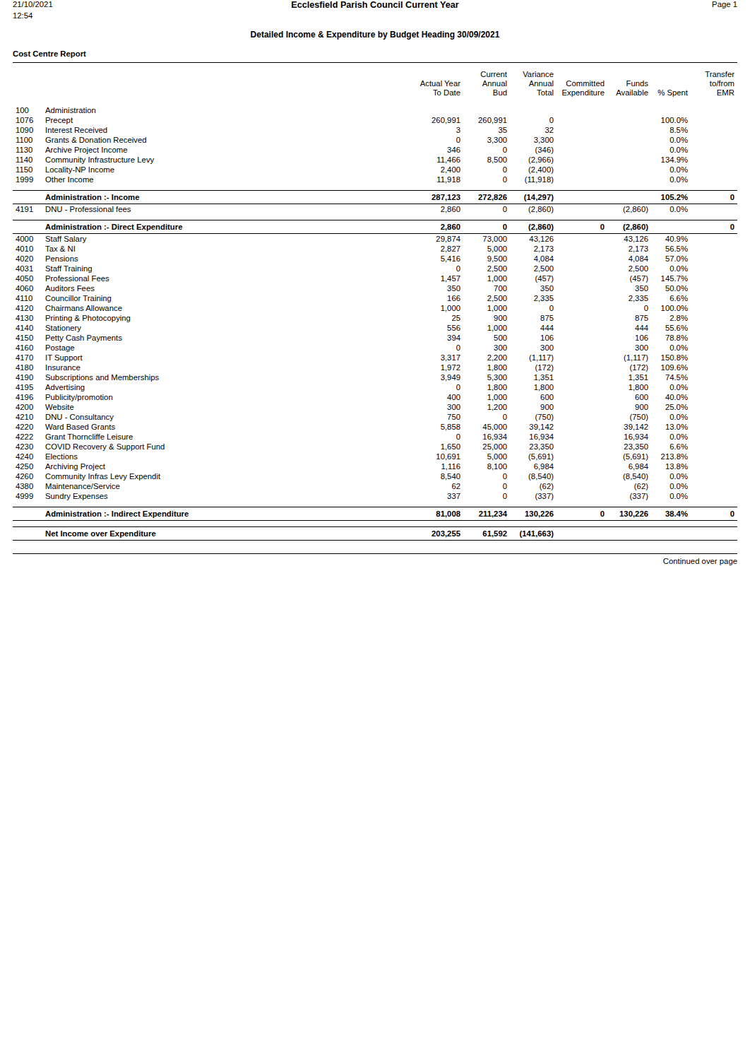21/10/2021
Ecclesfield Parish Council Current Year
Page 1
12:54
Detailed Income & Expenditure by Budget Heading 30/09/2021
Cost Centre Report
| | Actual Year To Date | Current Annual Bud | Variance Annual Total | Committed Expenditure | Funds Available | % Spent | Transfer to/from EMR |
| --- | --- | --- | --- | --- | --- | --- | --- |
| 100 | Administration | | | | | | | |
| 1076 | Precept | 260,991 | 260,991 | 0 | | | 100.0% | |
| 1090 | Interest Received | 3 | 35 | 32 | | | 8.5% | |
| 1100 | Grants & Donation Received | 0 | 3,300 | 3,300 | | | 0.0% | |
| 1130 | Archive Project Income | 346 | 0 | (346) | | | 0.0% | |
| 1140 | Community Infrastructure Levy | 11,466 | 8,500 | (2,966) | | | 134.9% | |
| 1150 | Locality-NP Income | 2,400 | 0 | (2,400) | | | 0.0% | |
| 1999 | Other Income | 11,918 | 0 | (11,918) | | | 0.0% | |
| | Administration :- Income | 287,123 | 272,826 | (14,297) | | | 105.2% | 0 |
| 4191 | DNU - Professional fees | 2,860 | 0 | (2,860) | | (2,860) | 0.0% | |
| | Administration :- Direct Expenditure | 2,860 | 0 | (2,860) | 0 | (2,860) | | 0 |
| 4000 | Staff Salary | 29,874 | 73,000 | 43,126 | | 43,126 | 40.9% | |
| 4010 | Tax & NI | 2,827 | 5,000 | 2,173 | | 2,173 | 56.5% | |
| 4020 | Pensions | 5,416 | 9,500 | 4,084 | | 4,084 | 57.0% | |
| 4031 | Staff Training | 0 | 2,500 | 2,500 | | 2,500 | 0.0% | |
| 4050 | Professional Fees | 1,457 | 1,000 | (457) | | (457) | 145.7% | |
| 4060 | Auditors Fees | 350 | 700 | 350 | | 350 | 50.0% | |
| 4110 | Councillor Training | 166 | 2,500 | 2,335 | | 2,335 | 6.6% | |
| 4120 | Chairmans Allowance | 1,000 | 1,000 | 0 | | 0 | 100.0% | |
| 4130 | Printing & Photocopying | 25 | 900 | 875 | | 875 | 2.8% | |
| 4140 | Stationery | 556 | 1,000 | 444 | | 444 | 55.6% | |
| 4150 | Petty Cash Payments | 394 | 500 | 106 | | 106 | 78.8% | |
| 4160 | Postage | 0 | 300 | 300 | | 300 | 0.0% | |
| 4170 | IT Support | 3,317 | 2,200 | (1,117) | | (1,117) | 150.8% | |
| 4180 | Insurance | 1,972 | 1,800 | (172) | | (172) | 109.6% | |
| 4190 | Subscriptions and Memberships | 3,949 | 5,300 | 1,351 | | 1,351 | 74.5% | |
| 4195 | Advertising | 0 | 1,800 | 1,800 | | 1,800 | 0.0% | |
| 4196 | Publicity/promotion | 400 | 1,000 | 600 | | 600 | 40.0% | |
| 4200 | Website | 300 | 1,200 | 900 | | 900 | 25.0% | |
| 4210 | DNU - Consultancy | 750 | 0 | (750) | | (750) | 0.0% | |
| 4220 | Ward Based Grants | 5,858 | 45,000 | 39,142 | | 39,142 | 13.0% | |
| 4222 | Grant Thorncliffe Leisure | 0 | 16,934 | 16,934 | | 16,934 | 0.0% | |
| 4230 | COVID Recovery & Support Fund | 1,650 | 25,000 | 23,350 | | 23,350 | 6.6% | |
| 4240 | Elections | 10,691 | 5,000 | (5,691) | | (5,691) | 213.8% | |
| 4250 | Archiving Project | 1,116 | 8,100 | 6,984 | | 6,984 | 13.8% | |
| 4260 | Community Infras Levy Expendit | 8,540 | 0 | (8,540) | | (8,540) | 0.0% | |
| 4380 | Maintenance/Service | 62 | 0 | (62) | | (62) | 0.0% | |
| 4999 | Sundry Expenses | 337 | 0 | (337) | | (337) | 0.0% | |
| | Administration :- Indirect Expenditure | 81,008 | 211,234 | 130,226 | 0 | 130,226 | 38.4% | 0 |
| | Net Income over Expenditure | 203,255 | 61,592 | (141,663) | | | | |
Continued over page